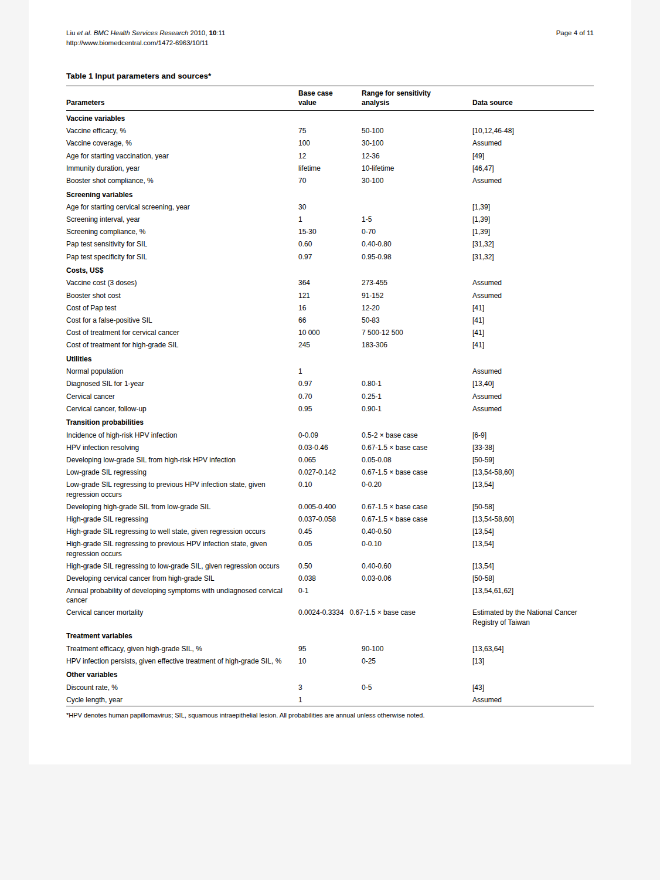Liu et al. BMC Health Services Research 2010, 10:11
http://www.biomedcentral.com/1472-6963/10/11
Page 4 of 11
Table 1 Input parameters and sources*
| Parameters | Base case value | Range for sensitivity analysis | Data source |
| --- | --- | --- | --- |
| Vaccine variables |
| Vaccine efficacy, % | 75 | 50-100 | [10,12,46-48] |
| Vaccine coverage, % | 100 | 30-100 | Assumed |
| Age for starting vaccination, year | 12 | 12-36 | [49] |
| Immunity duration, year | lifetime | 10-lifetime | [46,47] |
| Booster shot compliance, % | 70 | 30-100 | Assumed |
| Screening variables |
| Age for starting cervical screening, year | 30 | | [1,39] |
| Screening interval, year | 1 | 1-5 | [1,39] |
| Screening compliance, % | 15-30 | 0-70 | [1,39] |
| Pap test sensitivity for SIL | 0.60 | 0.40-0.80 | [31,32] |
| Pap test specificity for SIL | 0.97 | 0.95-0.98 | [31,32] |
| Costs, US$ |
| Vaccine cost (3 doses) | 364 | 273-455 | Assumed |
| Booster shot cost | 121 | 91-152 | Assumed |
| Cost of Pap test | 16 | 12-20 | [41] |
| Cost for a false-positive SIL | 66 | 50-83 | [41] |
| Cost of treatment for cervical cancer | 10 000 | 7 500-12 500 | [41] |
| Cost of treatment for high-grade SIL | 245 | 183-306 | [41] |
| Utilities |
| Normal population | 1 | | Assumed |
| Diagnosed SIL for 1-year | 0.97 | 0.80-1 | [13,40] |
| Cervical cancer | 0.70 | 0.25-1 | Assumed |
| Cervical cancer, follow-up | 0.95 | 0.90-1 | Assumed |
| Transition probabilities |
| Incidence of high-risk HPV infection | 0-0.09 | 0.5-2 × base case | [6-9] |
| HPV infection resolving | 0.03-0.46 | 0.67-1.5 × base case | [33-38] |
| Developing low-grade SIL from high-risk HPV infection | 0.065 | 0.05-0.08 | [50-59] |
| Low-grade SIL regressing | 0.027-0.142 | 0.67-1.5 × base case | [13,54-58,60] |
| Low-grade SIL regressing to previous HPV infection state, given regression occurs | 0.10 | 0-0.20 | [13,54] |
| Developing high-grade SIL from low-grade SIL | 0.005-0.400 | 0.67-1.5 × base case | [50-58] |
| High-grade SIL regressing | 0.037-0.058 | 0.67-1.5 × base case | [13,54-58,60] |
| High-grade SIL regressing to well state, given regression occurs | 0.45 | 0.40-0.50 | [13,54] |
| High-grade SIL regressing to previous HPV infection state, given regression occurs | 0.05 | 0-0.10 | [13,54] |
| High-grade SIL regressing to low-grade SIL, given regression occurs | 0.50 | 0.40-0.60 | [13,54] |
| Developing cervical cancer from high-grade SIL | 0.038 | 0.03-0.06 | [50-58] |
| Annual probability of developing symptoms with undiagnosed cervical cancer | 0-1 | | [13,54,61,62] |
| Cervical cancer mortality | 0.0024-0.3334 0.67-1.5 × base case | Estimated by the National Cancer Registry of Taiwan |
| Treatment variables |
| Treatment efficacy, given high-grade SIL, % | 95 | 90-100 | [13,63,64] |
| HPV infection persists, given effective treatment of high-grade SIL, % | 10 | 0-25 | [13] |
| Other variables |
| Discount rate, % | 3 | 0-5 | [43] |
| Cycle length, year | 1 | | Assumed |
*HPV denotes human papillomavirus; SIL, squamous intraepithelial lesion. All probabilities are annual unless otherwise noted.